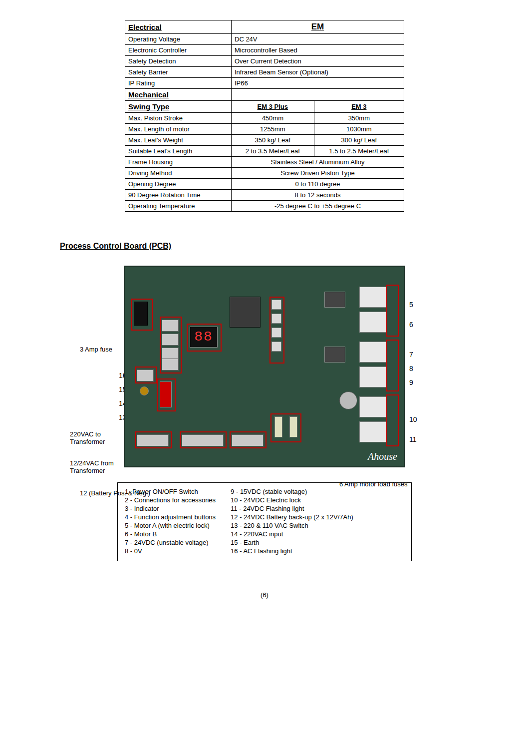| Electrical | EM |
| Operating Voltage | DC 24V |
| Electronic Controller | Microcontroller Based |
| Safety Detection | Over Current Detection |
| Safety Barrier | Infrared Beam Sensor (Optional) |
| IP Rating | IP66 |
| Mechanical | |
| Swing Type | EM 3 Plus | EM 3 |
| Max. Piston Stroke | 450mm | 350mm |
| Max. Length of motor | 1255mm | 1030mm |
| Max. Leaf's Weight | 350 kg/ Leaf | 300 kg/ Leaf |
| Suitable Leaf's Length | 2 to 3.5 Meter/Leaf | 1.5 to 2.5 Meter/Leaf |
| Frame Housing | Stainless Steel / Aluminium Alloy |
| Driving Method | Screw Driven Piston Type |
| Opening Degree | 0 to 110 degree |
| 90 Degree Rotation Time | 8 to 12 seconds |
| Operating Temperature | -25 degree C to +55 degree C |
Process Control Board (PCB)
4
3
2
1
3 Amp fuse
16
15
14
13
220VAC to
Transformer
12/24VAC from
Transformer
12 (Battery Pos. & Neg.)
5
6
7
8
9
10
11
6 Amp motor load fuses
88
Ahouse
1- Power ON/OFF Switch
2 - Connections for accessories
3 - Indicator
4 - Function adjustment buttons
5 - Motor A (with electric lock)
6 - Motor B
7 - 24VDC (unstable voltage)
8 - 0V
9 - 15VDC (stable voltage)
10 - 24VDC Electric lock
11 - 24VDC Flashing light
12 - 24VDC Battery back-up (2 x 12V/7Ah)
13 - 220 & 110 VAC Switch
14 - 220VAC input
15 - Earth
16 - AC Flashing light
(6)